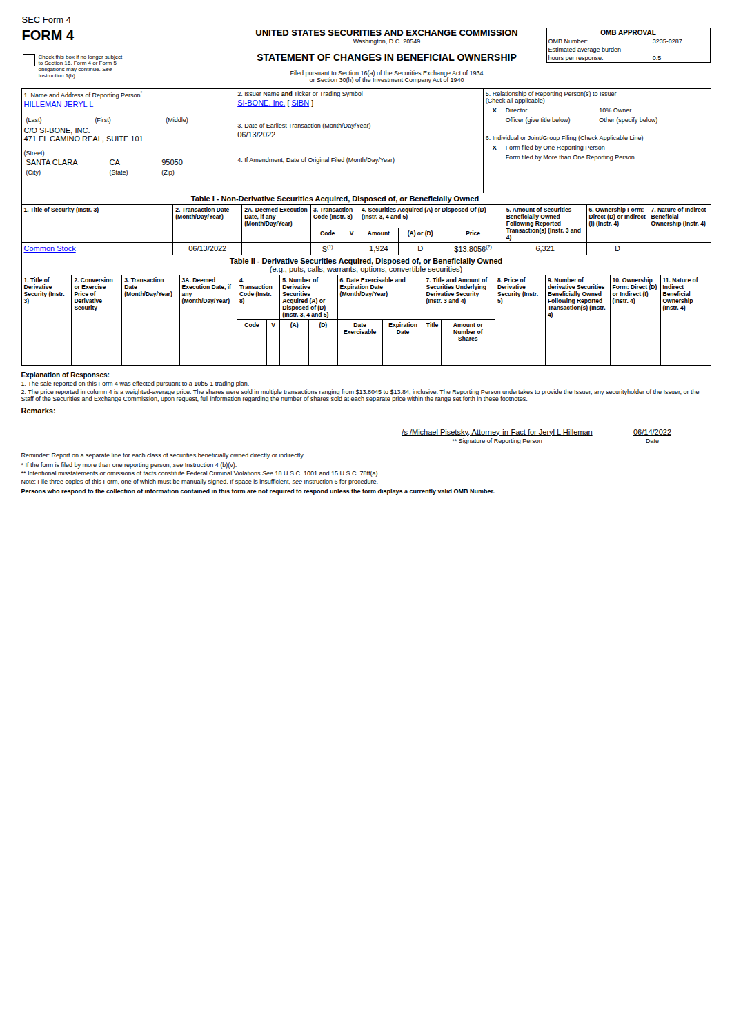| SEC Form 4 | | |
| FORM 4 / / Check this box if no longer subject to Section 16. Form 4 or Form 5 obligations may continue. See Instruction 1(b). / | UNITED STATES SECURITIES AND EXCHANGE COMMISSION Washington, D.C. 20549 STATEMENT OF CHANGES IN BENEFICIAL OWNERSHIP Filed pursuant to Section 16(a) of the Securities Exchange Act of 1934 or Section 30(h) of the Investment Company Act of 1940 | / OMB APPROVAL / / OMB Number: / 3235-0287 / / Estimated average burden / / hours per response: / 0.5 / |
| 1. Name and Address of Reporting Person * HILLEMAN JERYL L / (Last) / (First) / (Middle) / C/O SI-BONE, INC. 471 EL CAMINO REAL, SUITE 101 (Street) / SANTA CLARA / CA / 95050 / / (City) / (State) / (Zip) / | 2. Issuer Name and Ticker or Trading Symbol SI-BONE, Inc. [ SIBN ] 3. Date of Earliest Transaction (Month/Day/Year) 06/13/2022 4. If Amendment, Date of Original Filed (Month/Day/Year) | 5. Relationship of Reporting Person(s) to Issuer (Check all applicable) / X / Director / 10% Owner / / / Officer (give title below) / Other (specify below) / 6. Individual or Joint/Group Filing (Check Applicable Line) / X / Form filed by One Reporting Person / / / Form filed by More than One Reporting Person / |
| Table I - Non-Derivative Securities Acquired, Disposed of, or Beneficially Owned |
| 1. Title of Security (Instr. 3) | 2. Transaction Date (Month/Day/Year) | 2A. Deemed Execution Date, if any (Month/Day/Year) | 3. Transaction Code (Instr. 8) | 4. Securities Acquired (A) or Disposed Of (D) (Instr. 3, 4 and 5) | 5. Amount of Securities Beneficially Owned Following Reported Transaction(s) (Instr. 3 and 4) | 6. Ownership Form: Direct (D) or Indirect (I) (Instr. 4) | 7. Nature of Indirect Beneficial Ownership (Instr. 4) |
| Code | V | Amount | (A) or (D) | Price |
| Common Stock | 06/13/2022 | | S (1) | | 1,924 | D | $13.8056 (2) | 6,321 | D | |
| Table II - Derivative Securities Acquired, Disposed of, or Beneficially Owned (e.g., puts, calls, warrants, options, convertible securities) |
| 1. Title of Derivative Security (Instr. 3) | 2. Conversion or Exercise Price of Derivative Security | 3. Transaction Date (Month/Day/Year) | 3A. Deemed Execution Date, if any (Month/Day/Year) | 4. Transaction Code (Instr. 8) | 5. Number of Derivative Securities Acquired (A) or Disposed of (D) (Instr. 3, 4 and 5) | 6. Date Exercisable and Expiration Date (Month/Day/Year) | 7. Title and Amount of Securities Underlying Derivative Security (Instr. 3 and 4) | 8. Price of Derivative Security (Instr. 5) | 9. Number of derivative Securities Beneficially Owned Following Reported Transaction(s) (Instr. 4) | 10. Ownership Form: Direct (D) or Indirect (I) (Instr. 4) | 11. Nature of Indirect Beneficial Ownership (Instr. 4) |
| Code | V | (A) | (D) | Date Exercisable | Expiration Date | Title | Amount or Number of Shares |
Explanation of Responses:
1. The sale reported on this Form 4 was effected pursuant to a 10b5-1 trading plan.
2. The price reported in column 4 is a weighted-average price. The shares were sold in multiple transactions ranging from $13.8045 to $13.84, inclusive. The Reporting Person undertakes to provide the Issuer, any securityholder of the Issuer, or the Staff of the Securities and Exchange Commission, upon request, full information regarding the number of shares sold at each separate price within the range set forth in these footnotes.
Remarks:
| | /s /Michael Pisetsky, Attorney-in-Fact for Jeryl L Hilleman | 06/14/2022 |
| | ** Signature of Reporting Person | Date |
Reminder: Report on a separate line for each class of securities beneficially owned directly or indirectly.
* If the form is filed by more than one reporting person, see Instruction 4 (b)(v).
** Intentional misstatements or omissions of facts constitute Federal Criminal Violations See 18 U.S.C. 1001 and 15 U.S.C. 78ff(a).
Note: File three copies of this Form, one of which must be manually signed. If space is insufficient, see Instruction 6 for procedure.
Persons who respond to the collection of information contained in this form are not required to respond unless the form displays a currently valid OMB Number.